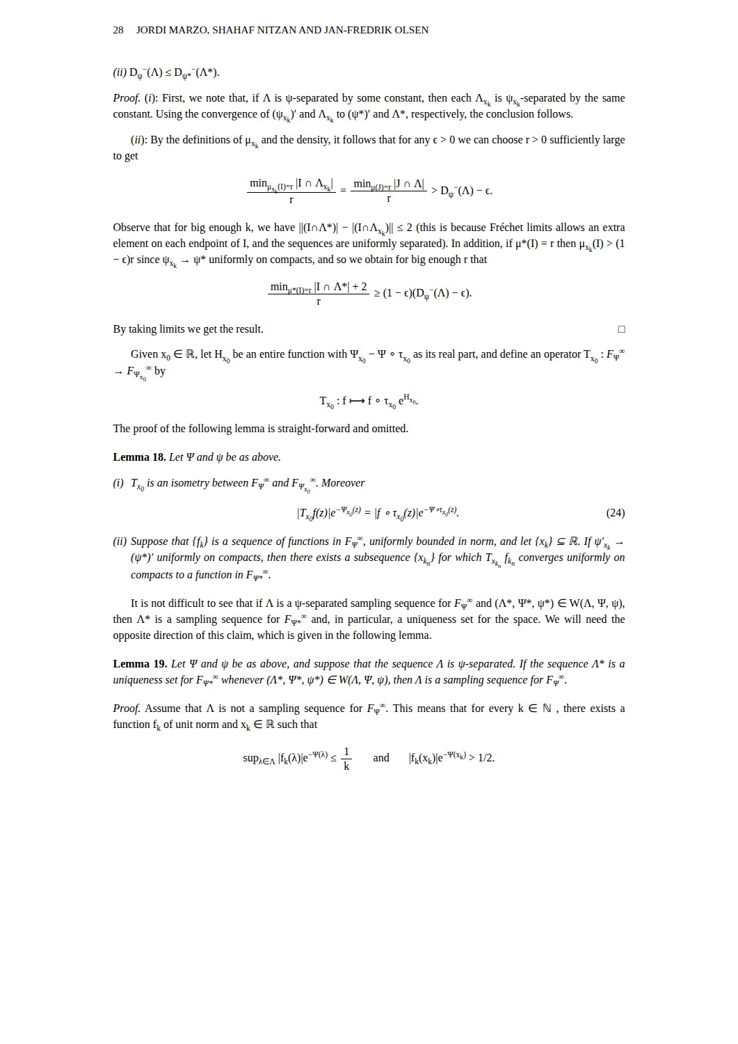28 JORDI MARZO, SHAHAF NITZAN AND JAN-FREDRIK OLSEN
(ii) Dψ−(Λ) ≤ Dψ*−(Λ*).
Proof. (i): First, we note that, if Λ is ψ-separated by some constant, then each Λxk is ψxk-separated by the same constant. Using the convergence of (ψxk)′ and Λxk to (ψ*)′ and Λ*, respectively, the conclusion follows.
(ii): By the definitions of μxk and the density, it follows that for any ϵ > 0 we can choose r > 0 sufficiently large to get
minμxk(I)=r |I ∩ Λxk|r = minμ(J)=r |J ∩ Λ|r > Dψ−(Λ) − ϵ.
Observe that for big enough k, we have ||(I∩Λ*)| − |(I∩Λxk)|| ≤ 2 (this is because Fréchet limits allows an extra element on each endpoint of I, and the sequences are uniformly separated). In addition, if μ*(I) = r then μxk(I) > (1 − ϵ)r since ψxk → ψ* uniformly on compacts, and so we obtain for big enough r that
minμ*(I)=r |I ∩ Λ*| + 2 r ≥ (1 − ϵ)(Dψ−(Λ) − ϵ).
By taking limits we get the result. □
Given x0 ∈ ℝ, let Hx0 be an entire function with Ψx0 − Ψ ∘ τx0 as its real part, and define an operator Tx0 : FΨ∞ → FΨx0∞ by
Tx0 : f ⟼ f ∘ τx0 eHx0.
The proof of the following lemma is straight-forward and omitted.
Lemma 18. Let Ψ and ψ be as above.
(i) Tx0 is an isometry between FΨ∞ and FΨx0∞. Moreover
(24) |Tx0f(z)|e−Ψx0(z) = |f ∘ τx0(z)|e−Ψ∘τx0(z). (24)
(ii) Suppose that {fk} is a sequence of functions in FΨ∞, uniformly bounded in norm, and let {xk} ⊆ ℝ. If ψ′xk → (ψ*)′ uniformly on compacts, then there exists a subsequence {xkn} for which Txkn fkn converges uniformly on compacts to a function in FΨ*∞.
It is not difficult to see that if Λ is a ψ-separated sampling sequence for FΨ∞ and (Λ*, Ψ*, ψ*) ∈ W(Λ, Ψ, ψ), then Λ* is a sampling sequence for FΨ*∞ and, in particular, a uniqueness set for the space. We will need the opposite direction of this claim, which is given in the following lemma.
Lemma 19. Let Ψ and ψ be as above, and suppose that the sequence Λ is ψ-separated. If the sequence Λ* is a uniqueness set for FΨ*∞ whenever (Λ*, Ψ*, ψ*) ∈ W(Λ, Ψ, ψ), then Λ is a sampling sequence for FΨ∞.
Proof. Assume that Λ is not a sampling sequence for FΨ∞. This means that for every k ∈ ℕ , there exists a function fk of unit norm and xk ∈ ℝ such that
supλ∈Λ |fk(λ)|e−Ψ(λ) ≤ 1 k and |fk(xk)|e−Ψ(xk) > 1/2.